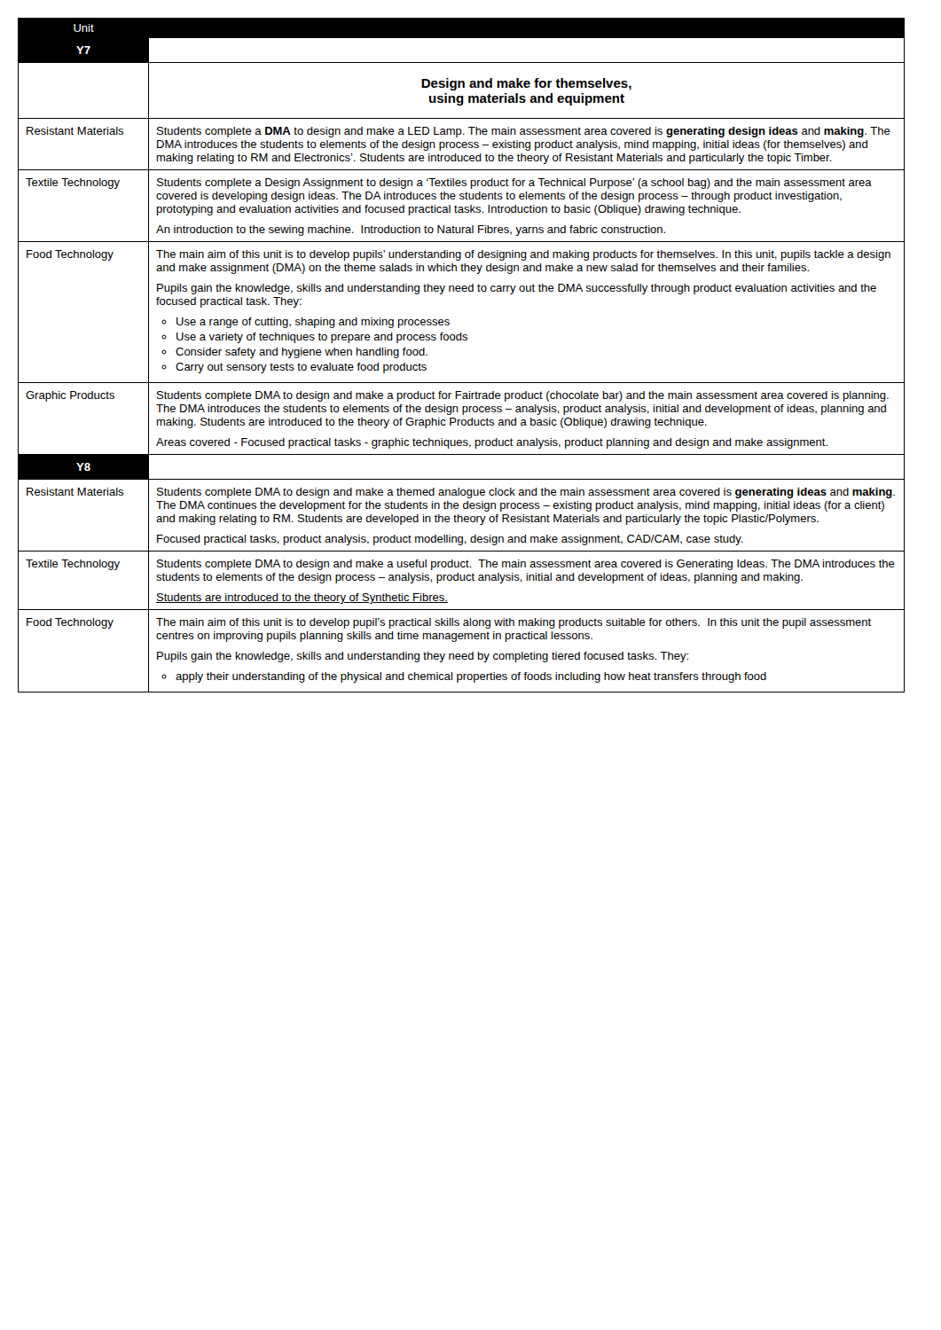| Unit | |
| Y7 | |
| | Design and make for themselves, using materials and equipment |
| Resistant Materials | Students complete a DMA to design and make a LED Lamp. The main assessment area covered is generating design ideas and making . The DMA introduces the students to elements of the design process – existing product analysis, mind mapping, initial ideas (for themselves) and making relating to RM and Electronics’. Students are introduced to the theory of Resistant Materials and particularly the topic Timber. |
| Textile Technology | Students complete a Design Assignment to design a ‘Textiles product for a Technical Purpose’ (a school bag) and the main assessment area covered is developing design ideas. The DA introduces the students to elements of the design process – through product investigation, prototyping and evaluation activities and focused practical tasks. Introduction to basic (Oblique) drawing technique. An introduction to the sewing machine. Introduction to Natural Fibres, yarns and fabric construction. |
| Food Technology | The main aim of this unit is to develop pupils’ understanding of designing and making products for themselves. In this unit, pupils tackle a design and make assignment (DMA) on the theme salads in which they design and make a new salad for themselves and their families. Pupils gain the knowledge, skills and understanding they need to carry out the DMA successfully through product evaluation activities and the focused practical task. They: Use a range of cutting, shaping and mixing processes Use a variety of techniques to prepare and process foods Consider safety and hygiene when handling food. Carry out sensory tests to evaluate food products |
| Graphic Products | Students complete DMA to design and make a product for Fairtrade product (chocolate bar) and the main assessment area covered is planning. The DMA introduces the students to elements of the design process – analysis, product analysis, initial and development of ideas, planning and making. Students are introduced to the theory of Graphic Products and a basic (Oblique) drawing technique. Areas covered - Focused practical tasks - graphic techniques, product analysis, product planning and design and make assignment. |
| Y8 | |
| Resistant Materials | Students complete DMA to design and make a themed analogue clock and the main assessment area covered is generating ideas and making . The DMA continues the development for the students in the design process – existing product analysis, mind mapping, initial ideas (for a client) and making relating to RM. Students are developed in the theory of Resistant Materials and particularly the topic Plastic/Polymers. Focused practical tasks, product analysis, product modelling, design and make assignment, CAD/CAM, case study. |
| Textile Technology | Students complete DMA to design and make a useful product. The main assessment area covered is Generating Ideas. The DMA introduces the students to elements of the design process – analysis, product analysis, initial and development of ideas, planning and making. Students are introduced to the theory of Synthetic Fibres. |
| Food Technology | The main aim of this unit is to develop pupil’s practical skills along with making products suitable for others. In this unit the pupil assessment centres on improving pupils planning skills and time management in practical lessons. Pupils gain the knowledge, skills and understanding they need by completing tiered focused tasks. They: apply their understanding of the physical and chemical properties of foods including how heat transfers through food |